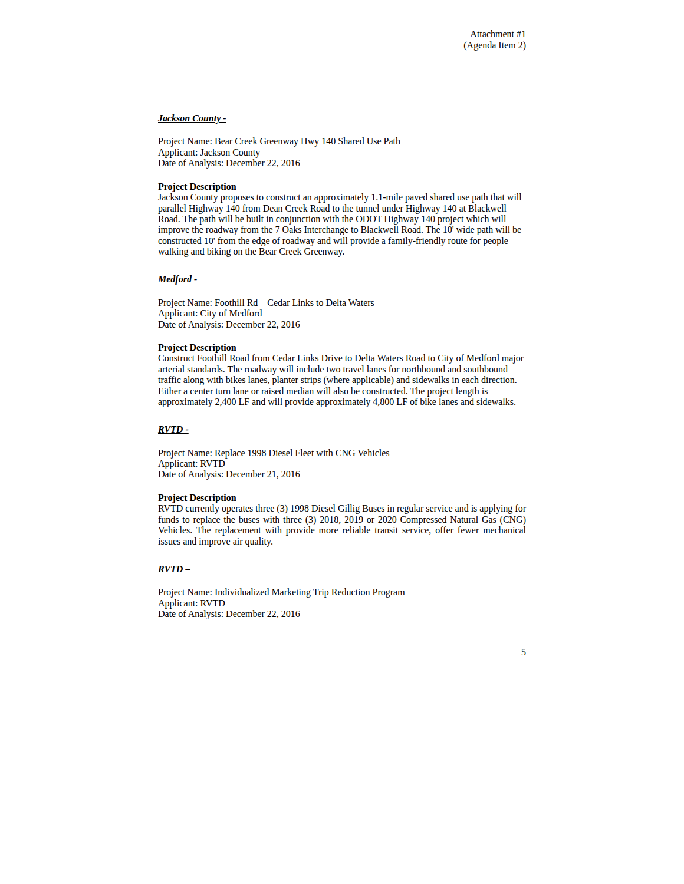Attachment #1
(Agenda Item 2)
Jackson County -
Project Name: Bear Creek Greenway Hwy 140 Shared Use Path
Applicant: Jackson County
Date of Analysis: December 22, 2016
Project Description
Jackson County proposes to construct an approximately 1.1-mile paved shared use path that will parallel Highway 140 from Dean Creek Road to the tunnel under Highway 140 at Blackwell Road. The path will be built in conjunction with the ODOT Highway 140 project which will improve the roadway from the 7 Oaks Interchange to Blackwell Road. The 10' wide path will be constructed 10' from the edge of roadway and will provide a family-friendly route for people walking and biking on the Bear Creek Greenway.
Medford -
Project Name: Foothill Rd – Cedar Links to Delta Waters
Applicant: City of Medford
Date of Analysis: December 22, 2016
Project Description
Construct Foothill Road from Cedar Links Drive to Delta Waters Road to City of Medford major arterial standards. The roadway will include two travel lanes for northbound and southbound traffic along with bikes lanes, planter strips (where applicable) and sidewalks in each direction. Either a center turn lane or raised median will also be constructed. The project length is approximately 2,400 LF and will provide approximately 4,800 LF of bike lanes and sidewalks.
RVTD -
Project Name: Replace 1998 Diesel Fleet with CNG Vehicles
Applicant: RVTD
Date of Analysis: December 21, 2016
Project Description
RVTD currently operates three (3) 1998 Diesel Gillig Buses in regular service and is applying for funds to replace the buses with three (3) 2018, 2019 or 2020 Compressed Natural Gas (CNG) Vehicles. The replacement with provide more reliable transit service, offer fewer mechanical issues and improve air quality.
RVTD –
Project Name: Individualized Marketing Trip Reduction Program
Applicant: RVTD
Date of Analysis: December 22, 2016
5